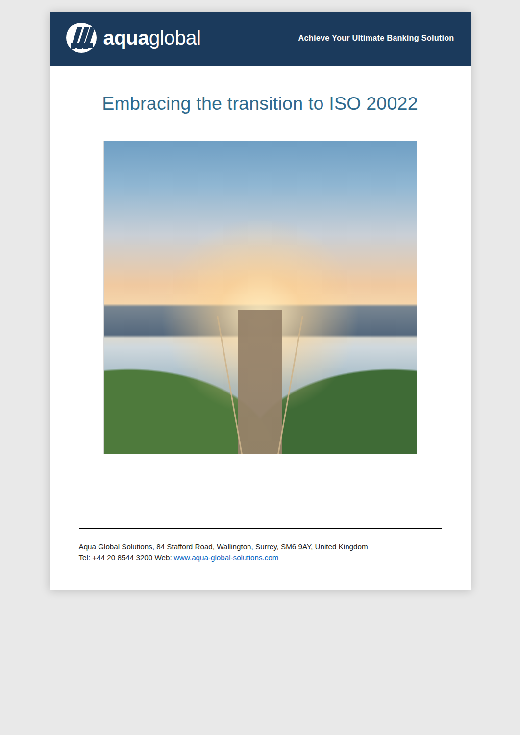aqua global
Achieve Your Ultimate Banking Solution
Embracing the transition to ISO 20022
Cover photograph: a fenced footpath along a green mountain ridge leading toward a dramatic sunset sky.
Aqua Global Solutions, 84 Stafford Road, Wallington, Surrey, SM6 9AY, United Kingdom
Tel: +44 20 8544 3200 Web: www.aqua-global-solutions.com